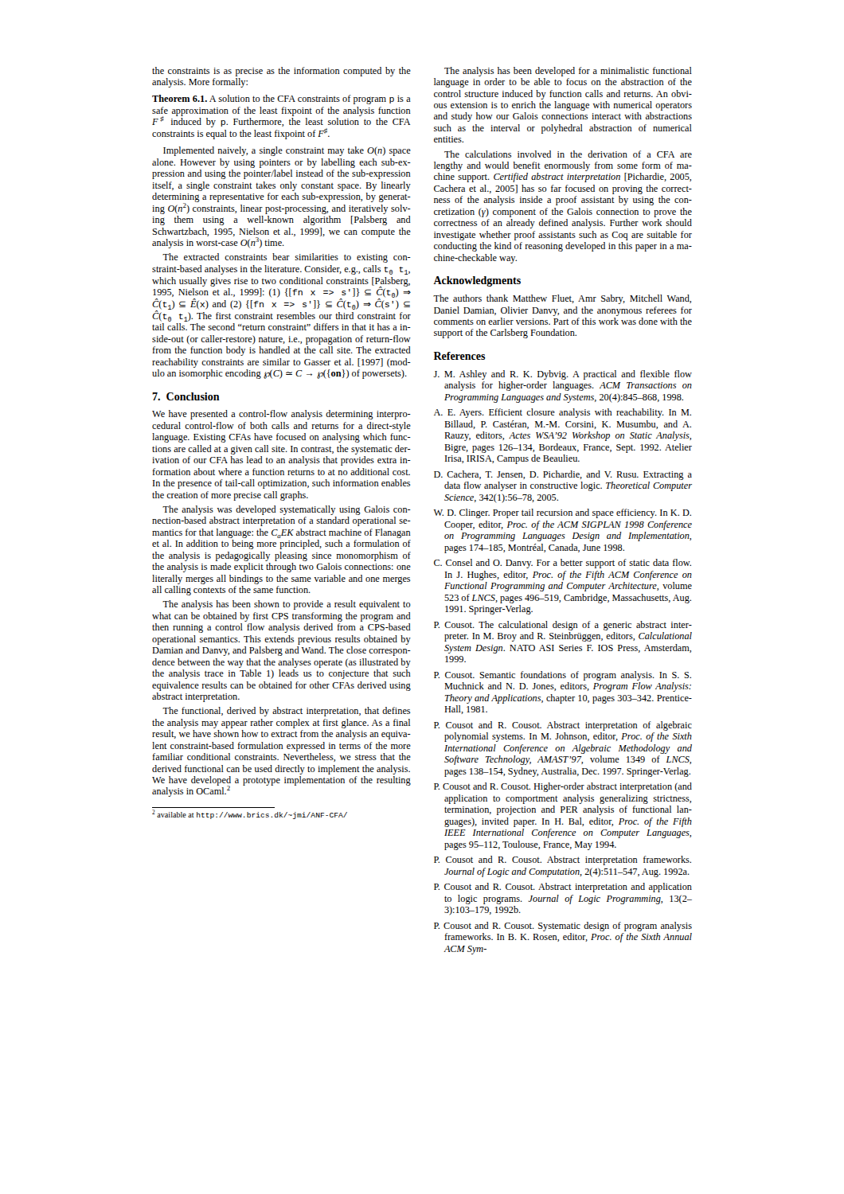the constraints is as precise as the information computed by the analysis. More formally:
Theorem 6.1. A solution to the CFA constraints of program p is a safe approximation of the least fixpoint of the analysis function F♯ induced by p. Furthermore, the least solution to the CFA constraints is equal to the least fixpoint of F♯.
Implemented naively, a single constraint may take O(n) space alone. However by using pointers or by labelling each sub-expression and using the pointer/label instead of the sub-expression itself, a single constraint takes only constant space. By linearly determining a representative for each sub-expression, by generating O(n2) constraints, linear post-processing, and iteratively solving them using a well-known algorithm [Palsberg and Schwartzbach, 1995, Nielson et al., 1999], we can compute the analysis in worst-case O(n3) time.
The extracted constraints bear similarities to existing constraint-based analyses in the literature. Consider, e.g., calls t0 t1, which usually gives rise to two conditional constraints [Palsberg, 1995, Nielson et al., 1999]: (1) {[fn x => s′]} ⊆ Ĉ(t0) ⇒ Ĉ(t1) ⊆ Ê(x) and (2) {[fn x => s′]} ⊆ Ĉ(t0) ⇒ Ĉ(s′) ⊆ Ĉ(t0 t1). The first constraint resembles our third constraint for tail calls. The second “return constraint” differs in that it has a inside-out (or caller-restore) nature, i.e., propagation of return-flow from the function body is handled at the call site. The extracted reachability constraints are similar to Gasser et al. [1997] (modulo an isomorphic encoding ℘(C) ≃ C → ℘({on}) of powersets).
7. Conclusion
We have presented a control-flow analysis determining interprocedural control-flow of both calls and returns for a direct-style language. Existing CFAs have focused on analysing which functions are called at a given call site. In contrast, the systematic derivation of our CFA has lead to an analysis that provides extra information about where a function returns to at no additional cost. In the presence of tail-call optimization, such information enables the creation of more precise call graphs.
The analysis was developed systematically using Galois connection-based abstract interpretation of a standard operational semantics for that language: the CaEK abstract machine of Flanagan et al. In addition to being more principled, such a formulation of the analysis is pedagogically pleasing since monomorphism of the analysis is made explicit through two Galois connections: one literally merges all bindings to the same variable and one merges all calling contexts of the same function.
The analysis has been shown to provide a result equivalent to what can be obtained by first CPS transforming the program and then running a control flow analysis derived from a CPS-based operational semantics. This extends previous results obtained by Damian and Danvy, and Palsberg and Wand. The close correspondence between the way that the analyses operate (as illustrated by the analysis trace in Table 1) leads us to conjecture that such equivalence results can be obtained for other CFAs derived using abstract interpretation.
The functional, derived by abstract interpretation, that defines the analysis may appear rather complex at first glance. As a final result, we have shown how to extract from the analysis an equivalent constraint-based formulation expressed in terms of the more familiar conditional constraints. Nevertheless, we stress that the derived functional can be used directly to implement the analysis. We have developed a prototype implementation of the resulting analysis in OCaml.2
2 available at http://www.brics.dk/~jmi/ANF-CFA/
The analysis has been developed for a minimalistic functional language in order to be able to focus on the abstraction of the control structure induced by function calls and returns. An obvious extension is to enrich the language with numerical operators and study how our Galois connections interact with abstractions such as the interval or polyhedral abstraction of numerical entities.
The calculations involved in the derivation of a CFA are lengthy and would benefit enormously from some form of machine support. Certified abstract interpretation [Pichardie, 2005, Cachera et al., 2005] has so far focused on proving the correctness of the analysis inside a proof assistant by using the concretization (γ) component of the Galois connection to prove the correctness of an already defined analysis. Further work should investigate whether proof assistants such as Coq are suitable for conducting the kind of reasoning developed in this paper in a machine-checkable way.
Acknowledgments
The authors thank Matthew Fluet, Amr Sabry, Mitchell Wand, Daniel Damian, Olivier Danvy, and the anonymous referees for comments on earlier versions. Part of this work was done with the support of the Carlsberg Foundation.
References
J. M. Ashley and R. K. Dybvig. A practical and flexible flow analysis for higher-order languages. ACM Transactions on Programming Languages and Systems, 20(4):845–868, 1998.
A. E. Ayers. Efficient closure analysis with reachability. In M. Billaud, P. Castéran, M.-M. Corsini, K. Musumbu, and A. Rauzy, editors, Actes WSA’92 Workshop on Static Analysis, Bigre, pages 126–134, Bordeaux, France, Sept. 1992. Atelier Irisa, IRISA, Campus de Beaulieu.
D. Cachera, T. Jensen, D. Pichardie, and V. Rusu. Extracting a data flow analyser in constructive logic. Theoretical Computer Science, 342(1):56–78, 2005.
W. D. Clinger. Proper tail recursion and space efficiency. In K. D. Cooper, editor, Proc. of the ACM SIGPLAN 1998 Conference on Programming Languages Design and Implementation, pages 174–185, Montréal, Canada, June 1998.
C. Consel and O. Danvy. For a better support of static data flow. In J. Hughes, editor, Proc. of the Fifth ACM Conference on Functional Programming and Computer Architecture, volume 523 of LNCS, pages 496–519, Cambridge, Massachusetts, Aug. 1991. Springer-Verlag.
P. Cousot. The calculational design of a generic abstract interpreter. In M. Broy and R. Steinbrüggen, editors, Calculational System Design. NATO ASI Series F. IOS Press, Amsterdam, 1999.
P. Cousot. Semantic foundations of program analysis. In S. S. Muchnick and N. D. Jones, editors, Program Flow Analysis: Theory and Applications, chapter 10, pages 303–342. Prentice-Hall, 1981.
P. Cousot and R. Cousot. Abstract interpretation of algebraic polynomial systems. In M. Johnson, editor, Proc. of the Sixth International Conference on Algebraic Methodology and Software Technology, AMAST’97, volume 1349 of LNCS, pages 138–154, Sydney, Australia, Dec. 1997. Springer-Verlag.
P. Cousot and R. Cousot. Higher-order abstract interpretation (and application to comportment analysis generalizing strictness, termination, projection and PER analysis of functional languages), invited paper. In H. Bal, editor, Proc. of the Fifth IEEE International Conference on Computer Languages, pages 95–112, Toulouse, France, May 1994.
P. Cousot and R. Cousot. Abstract interpretation frameworks. Journal of Logic and Computation, 2(4):511–547, Aug. 1992a.
P. Cousot and R. Cousot. Abstract interpretation and application to logic programs. Journal of Logic Programming, 13(2–3):103–179, 1992b.
P. Cousot and R. Cousot. Systematic design of program analysis frameworks. In B. K. Rosen, editor, Proc. of the Sixth Annual ACM Sym-